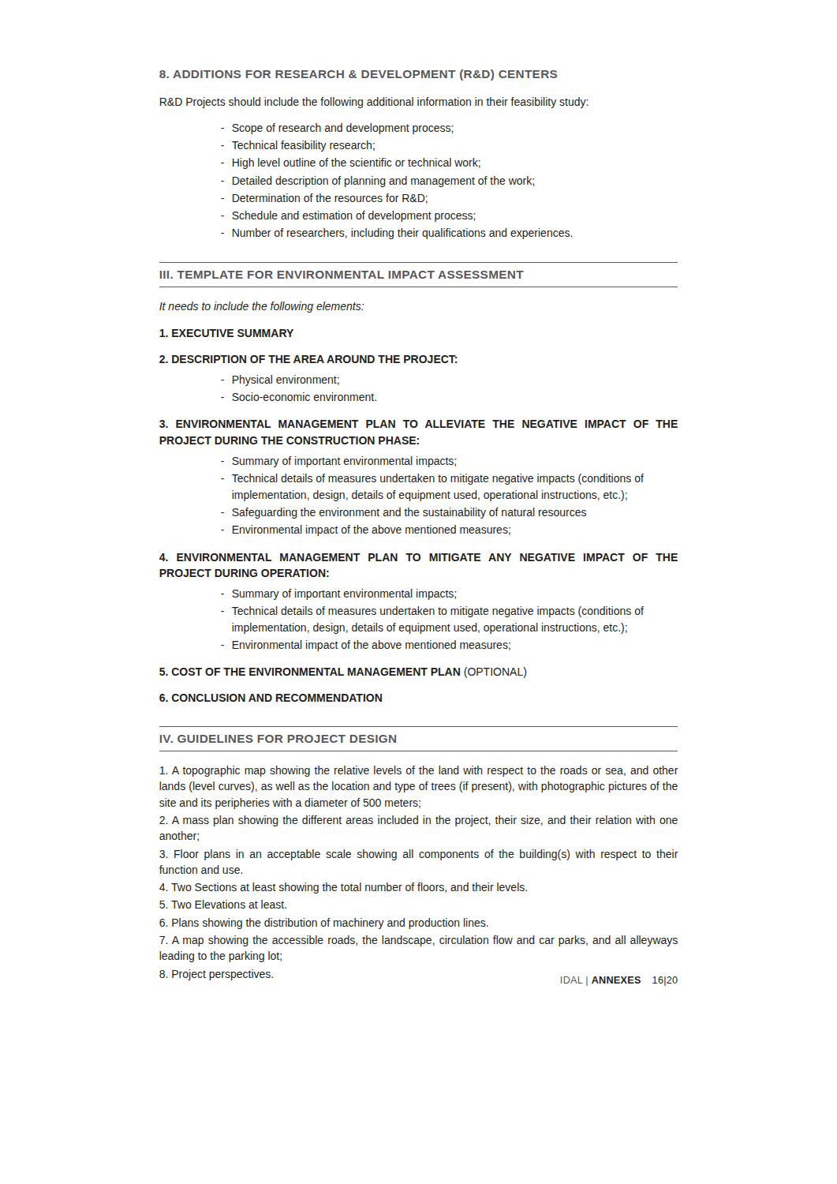8. Additions for Research & Development (R&D) Centers
R&D Projects should include the following additional information in their feasibility study:
Scope of research and development process;
Technical feasibility research;
High level outline of the scientific or technical work;
Detailed description of planning and management of the work;
Determination of the resources for R&D;
Schedule and estimation of development process;
Number of researchers, including their qualifications and experiences.
III. Template for Environmental Impact Assessment
It needs to include the following elements:
1. Executive Summary
2. Description of the Area Around the Project:
Physical environment;
Socio-economic environment.
3. Environmental Management Plan to Alleviate the Negative Impact of the Project During the Construction Phase:
Summary of important environmental impacts;
Technical details of measures undertaken to mitigate negative impacts (conditions of
implementation, design, details of equipment used, operational instructions, etc.);
Safeguarding the environment and the sustainability of natural resources
Environmental impact of the above mentioned measures;
4. Environmental Management Plan to Mitigate Any Negative Impact of the Project During Operation:
Summary of important environmental impacts;
Technical details of measures undertaken to mitigate negative impacts (conditions of
implementation, design, details of equipment used, operational instructions, etc.);
Environmental impact of the above mentioned measures;
5. Cost of the Environmental Management Plan (OPTIONAL)
6. Conclusion and Recommendation
IV. Guidelines for Project Design
1. A topographic map showing the relative levels of the land with respect to the roads or sea, and other lands (level curves), as well as the location and type of trees (if present), with photographic pictures of the site and its peripheries with a diameter of 500 meters;
2. A mass plan showing the different areas included in the project, their size, and their relation with one another;
3. Floor plans in an acceptable scale showing all components of the building(s) with respect to their function and use.
4. Two Sections at least showing the total number of floors, and their levels.
5. Two Elevations at least.
6. Plans showing the distribution of machinery and production lines.
7. A map showing the accessible roads, the landscape, circulation flow and car parks, and all alleyways leading to the parking lot;
8. Project perspectives.
IDAL | ANNEXES 16|20